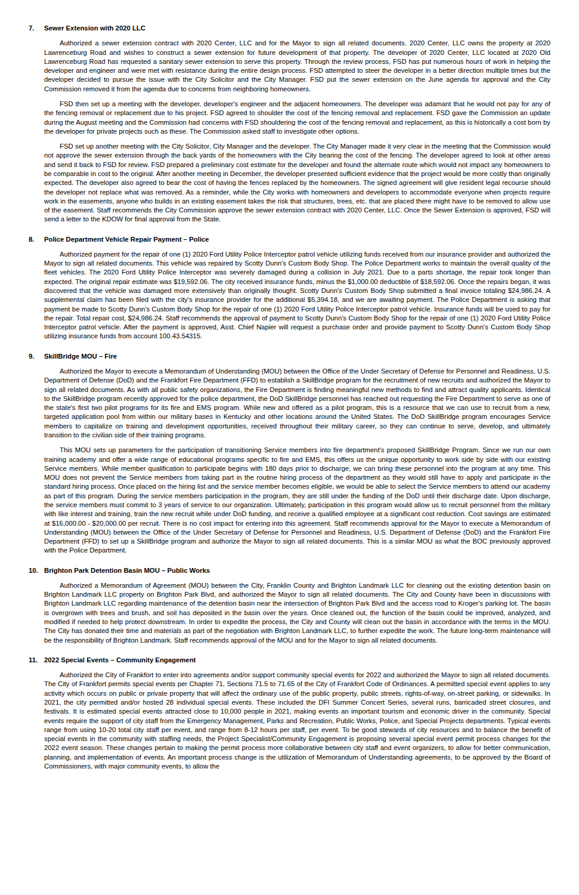Sewer Extension with 2020 LLC
Authorized a sewer extension contract with 2020 Center, LLC and for the Mayor to sign all related documents. 2020 Center, LLC owns the property at 2020 Lawrenceburg Road and wishes to construct a sewer extension for future development of that property. The developer of 2020 Center, LLC located at 2020 Old Lawrenceburg Road has requested a sanitary sewer extension to serve this property. Through the review process, FSD has put numerous hours of work in helping the developer and engineer and were met with resistance during the entire design process. FSD attempted to steer the developer in a better direction multiple times but the developer decided to pursue the issue with the City Solicitor and the City Manager. FSD put the sewer extension on the June agenda for approval and the City Commission removed it from the agenda due to concerns from neighboring homeowners.
FSD then set up a meeting with the developer, developer's engineer and the adjacent homeowners. The developer was adamant that he would not pay for any of the fencing removal or replacement due to his project. FSD agreed to shoulder the cost of the fencing removal and replacement. FSD gave the Commission an update during the August meeting and the Commission had concerns with FSD shouldering the cost of the fencing removal and replacement, as this is historically a cost born by the developer for private projects such as these. The Commission asked staff to investigate other options.
FSD set up another meeting with the City Solicitor, City Manager and the developer. The City Manager made it very clear in the meeting that the Commission would not approve the sewer extension through the back yards of the homeowners with the City bearing the cost of the fencing. The developer agreed to look at other areas and send it back to FSD for review. FSD prepared a preliminary cost estimate for the developer and found the alternate route which would not impact any homeowners to be comparable in cost to the original. After another meeting in December, the developer presented sufficient evidence that the project would be more costly than originally expected. The developer also agreed to bear the cost of having the fences replaced by the homeowners. The signed agreement will give resident legal recourse should the developer not replace what was removed. As a reminder, while the City works with homeowners and developers to accommodate everyone when projects require work in the easements, anyone who builds in an existing easement takes the risk that structures, trees, etc. that are placed there might have to be removed to allow use of the easement. Staff recommends the City Commission approve the sewer extension contract with 2020 Center, LLC. Once the Sewer Extension is approved, FSD will send a letter to the KDOW for final approval from the State.
Police Department Vehicle Repair Payment – Police
Authorized payment for the repair of one (1) 2020 Ford Utility Police Interceptor patrol vehicle utilizing funds received from our insurance provider and authorized the Mayor to sign all related documents. This vehicle was repaired by Scotty Dunn's Custom Body Shop. The Police Department works to maintain the overall quality of the fleet vehicles. The 2020 Ford Utility Police Interceptor was severely damaged during a collision in July 2021. Due to a parts shortage, the repair took longer than expected. The original repair estimate was $19,592.06. The city received insurance funds, minus the $1,000.00 deductible of $18,592.06. Once the repairs began, it was discovered that the vehicle was damaged more extensively than originally thought. Scotty Dunn's Custom Body Shop submitted a final invoice totaling $24,986.24. A supplemental claim has been filed with the city's insurance provider for the additional $5,394.18, and we are awaiting payment. The Police Department is asking that payment be made to Scotty Dunn's Custom Body Shop for the repair of one (1) 2020 Ford Utility Police Interceptor patrol vehicle. Insurance funds will be used to pay for the repair. Total repair cost, $24,986.24. Staff recommends the approval of payment to Scotty Dunn's Custom Body Shop for the repair of one (1) 2020 Ford Utility Police Interceptor patrol vehicle. After the payment is approved, Asst. Chief Napier will request a purchase order and provide payment to Scotty Dunn's Custom Body Shop utilizing insurance funds from account 100.43.54315.
SkillBridge MOU – Fire
Authorized the Mayor to execute a Memorandum of Understanding (MOU) between the Office of the Under Secretary of Defense for Personnel and Readiness, U.S. Department of Defense (DoD) and the Frankfort Fire Department (FFD) to establish a SkillBridge program for the recruitment of new recruits and authorized the Mayor to sign all related documents. As with all public safety organizations, the Fire Department is finding meaningful new methods to find and attract quality applicants. Identical to the SkillBridge program recently approved for the police department, the DoD SkillBridge personnel has reached out requesting the Fire Department to serve as one of the state's first two pilot programs for its fire and EMS program. While new and offered as a pilot program, this is a resource that we can use to recruit from a new, targeted application pool from within our military bases in Kentucky and other locations around the United States. The DoD SkillBridge program encourages Service members to capitalize on training and development opportunities, received throughout their military career, so they can continue to serve, develop, and ultimately transition to the civilian side of their training programs.
This MOU sets up parameters for the participation of transitioning Service members into fire department's proposed SkillBridge Program. Since we run our own training academy and offer a wide range of educational programs specific to fire and EMS, this offers us the unique opportunity to work side by side with our existing Service members. While member qualification to participate begins with 180 days prior to discharge, we can bring these personnel into the program at any time. This MOU does not prevent the Service members from taking part in the routine hiring process of the department as they would still have to apply and participate in the standard hiring process. Once placed on the hiring list and the service member becomes eligible, we would be able to select the Service members to attend our academy as part of this program. During the service members participation in the program, they are still under the funding of the DoD until their discharge date. Upon discharge, the service members must commit to 3 years of service to our organization. Ultimately, participation in this program would allow us to recruit personnel from the military with like interest and training, train the new recruit while under DoD funding, and receive a qualified employee at a significant cost reduction. Cost savings are estimated at $16,000.00 - $20,000.00 per recruit. There is no cost impact for entering into this agreement. Staff recommends approval for the Mayor to execute a Memorandum of Understanding (MOU) between the Office of the Under Secretary of Defense for Personnel and Readiness, U.S. Department of Defense (DoD) and the Frankfort Fire Department (FFD) to set up a SkillBridge program and authorize the Mayor to sign all related documents. This is a similar MOU as what the BOC previously approved with the Police Department.
Brighton Park Detention Basin MOU – Public Works
Authorized a Memorandum of Agreement (MOU) between the City, Franklin County and Brighton Landmark LLC for cleaning out the existing detention basin on Brighton Landmark LLC property on Brighton Park Blvd, and authorized the Mayor to sign all related documents. The City and County have been in discussions with Brighton Landmark LLC regarding maintenance of the detention basin near the intersection of Brighton Park Blvd and the access road to Kroger's parking lot. The basin is overgrown with trees and brush, and soil has deposited in the basin over the years. Once cleaned out, the function of the basin could be improved, analyzed, and modified if needed to help protect downstream. In order to expedite the process, the City and County will clean out the basin in accordance with the terms in the MOU. The City has donated their time and materials as part of the negotiation with Brighton Landmark LLC, to further expedite the work. The future long-term maintenance will be the responsibility of Brighton Landmark. Staff recommends approval of the MOU and for the Mayor to sign all related documents.
2022 Special Events – Community Engagement
Authorized the City of Frankfort to enter into agreements and/or support community special events for 2022 and authorized the Mayor to sign all related documents. The City of Frankfort permits special events per Chapter 71, Sections 71.5 to 71.65 of the City of Frankfort Code of Ordinances. A permitted special event applies to any activity which occurs on public or private property that will affect the ordinary use of the public property, public streets, rights-of-way, on-street parking, or sidewalks. In 2021, the city permitted and/or hosted 28 individual special events. These included the DFI Summer Concert Series, several runs, barricaded street closures, and festivals. It is estimated special events attracted close to 10,000 people in 2021, making events an important tourism and economic driver in the community. Special events require the support of city staff from the Emergency Management, Parks and Recreation, Public Works, Police, and Special Projects departments. Typical events range from using 10-20 total city staff per event, and range from 8-12 hours per staff, per event. To be good stewards of city resources and to balance the benefit of special events in the community with staffing needs, the Project Specialist/Community Engagement is proposing several special event permit process changes for the 2022 event season. These changes pertain to making the permit process more collaborative between city staff and event organizers, to allow for better communication, planning, and implementation of events. An important process change is the utilization of Memorandum of Understanding agreements, to be approved by the Board of Commissioners, with major community events, to allow the